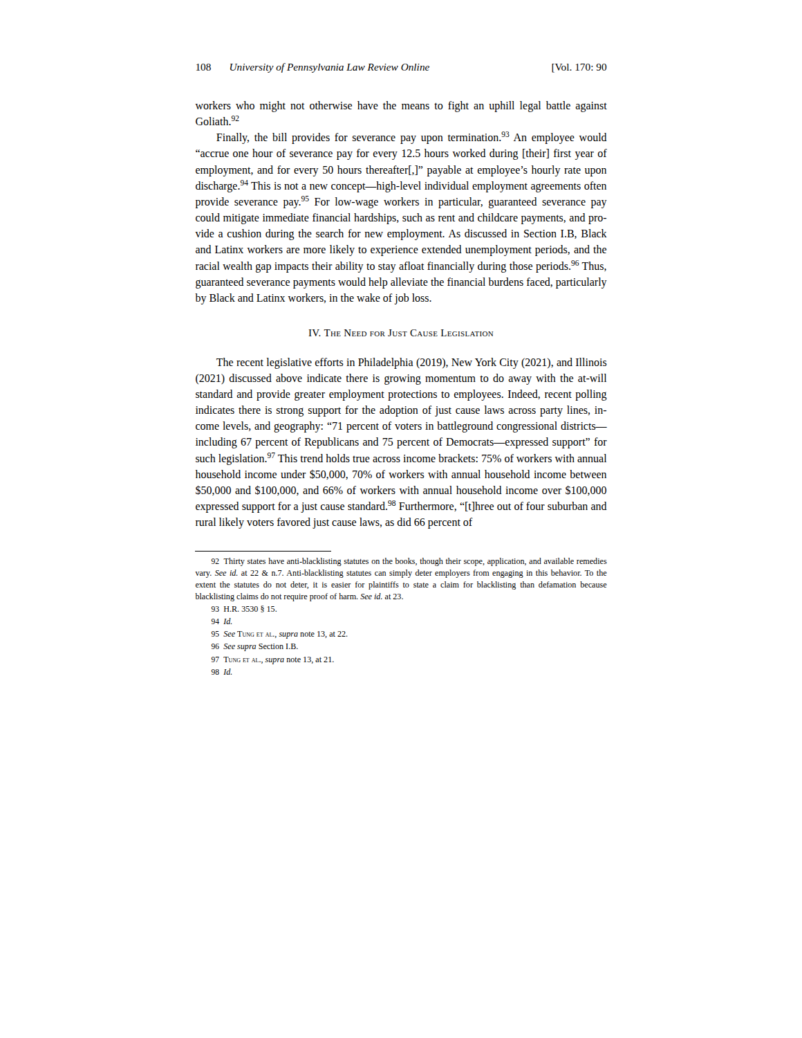108 University of Pennsylvania Law Review Online [Vol. 170: 90
workers who might not otherwise have the means to fight an uphill legal battle against Goliath.92
Finally, the bill provides for severance pay upon termination.93 An employee would “accrue one hour of severance pay for every 12.5 hours worked during [their] first year of employment, and for every 50 hours thereafter[,]” payable at employee’s hourly rate upon discharge.94 This is not a new concept—high-level individual employment agreements often provide severance pay.95 For low-wage workers in particular, guaranteed severance pay could mitigate immediate financial hardships, such as rent and childcare payments, and provide a cushion during the search for new employment. As discussed in Section I.B, Black and Latinx workers are more likely to experience extended unemployment periods, and the racial wealth gap impacts their ability to stay afloat financially during those periods.96 Thus, guaranteed severance payments would help alleviate the financial burdens faced, particularly by Black and Latinx workers, in the wake of job loss.
IV. The Need for Just Cause Legislation
The recent legislative efforts in Philadelphia (2019), New York City (2021), and Illinois (2021) discussed above indicate there is growing momentum to do away with the at-will standard and provide greater employment protections to employees. Indeed, recent polling indicates there is strong support for the adoption of just cause laws across party lines, income levels, and geography: “71 percent of voters in battleground congressional districts—including 67 percent of Republicans and 75 percent of Democrats—expressed support” for such legislation.97 This trend holds true across income brackets: 75% of workers with annual household income under $50,000, 70% of workers with annual household income between $50,000 and $100,000, and 66% of workers with annual household income over $100,000 expressed support for a just cause standard.98 Furthermore, “[t]hree out of four suburban and rural likely voters favored just cause laws, as did 66 percent of
92 Thirty states have anti-blacklisting statutes on the books, though their scope, application, and available remedies vary. See id. at 22 & n.7. Anti-blacklisting statutes can simply deter employers from engaging in this behavior. To the extent the statutes do not deter, it is easier for plaintiffs to state a claim for blacklisting than defamation because blacklisting claims do not require proof of harm. See id. at 23.
93 H.R. 3530 § 15.
94 Id.
95 See Tung et al., supra note 13, at 22.
96 See supra Section I.B.
97 Tung et al., supra note 13, at 21.
98 Id.